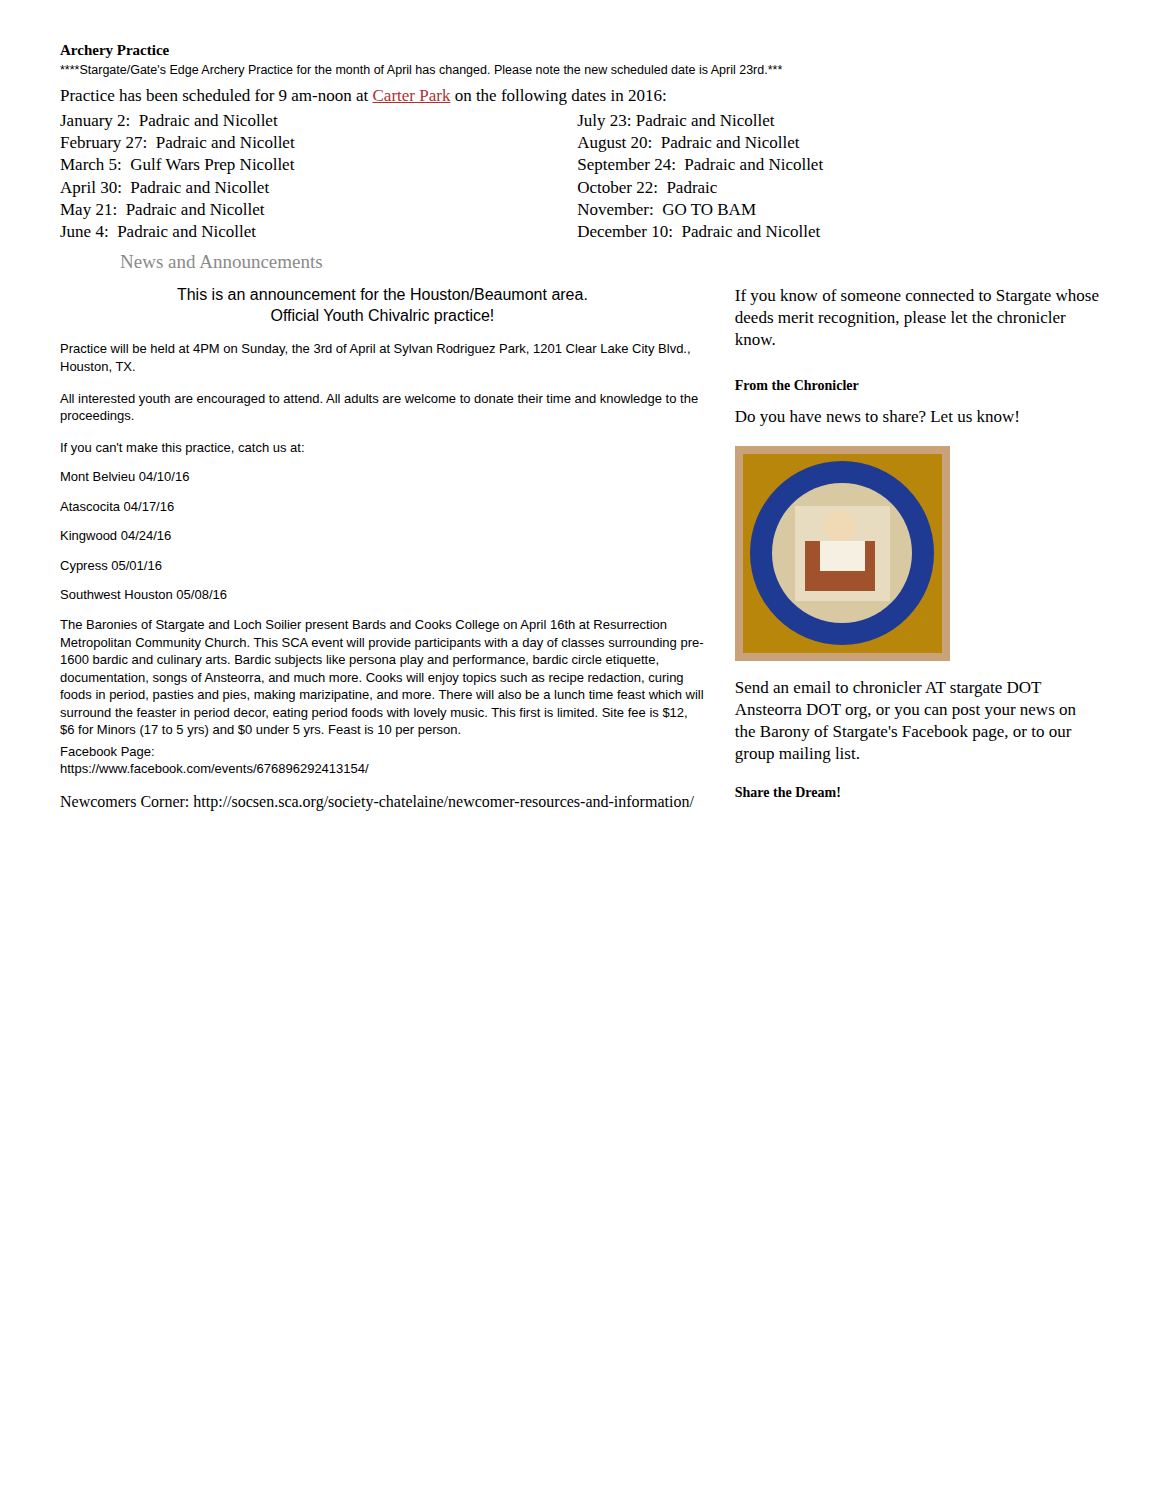Archery Practice
****Stargate/Gate's Edge Archery Practice for the month of April has changed. Please note the new scheduled date is April 23rd.***
Practice has been scheduled for 9 am-noon at Carter Park on the following dates in 2016:
| January 2: Padraic and Nicollet | July 23: Padraic and Nicollet |
| February 27: Padraic and Nicollet | August 20: Padraic and Nicollet |
| March 5: Gulf Wars Prep Nicollet | September 24: Padraic and Nicollet |
| April 30: Padraic and Nicollet | October 22: Padraic |
| May 21: Padraic and Nicollet | November: GO TO BAM |
| June 4: Padraic and Nicollet | December 10: Padraic and Nicollet |
News and Announcements
This is an announcement for the Houston/Beaumont area.
Official Youth Chivalric practice!
Practice will be held at 4PM on Sunday, the 3rd of April at Sylvan Rodriguez Park, 1201 Clear Lake City Blvd., Houston, TX.
All interested youth are encouraged to attend. All adults are welcome to donate their time and knowledge to the proceedings.
If you can't make this practice, catch us at:
Mont Belvieu 04/10/16
Atascocita 04/17/16
Kingwood 04/24/16
Cypress 05/01/16
Southwest Houston 05/08/16
The Baronies of Stargate and Loch Soilier present Bards and Cooks College on April 16th at Resurrection Metropolitan Community Church. This SCA event will provide participants with a day of classes surrounding pre-1600 bardic and culinary arts. Bardic subjects like persona play and performance, bardic circle etiquette, documentation, songs of Ansteorra, and much more. Cooks will enjoy topics such as recipe redaction, curing foods in period, pasties and pies, making marizipatine, and more. There will also be a lunch time feast which will surround the feaster in period decor, eating period foods with lovely music. This first is limited. Site fee is $12, $6 for Minors (17 to 5 yrs) and $0 under 5 yrs. Feast is 10 per person.
Facebook Page:
https://www.facebook.com/events/676896292413154/
Newcomers Corner: http://socsen.sca.org/society-chatelaine/newcomer-resources-and-information/
If you know of someone connected to Stargate whose deeds merit recognition, please let the chronicler know.
From the Chronicler
Do you have news to share? Let us know!
Send an email to chronicler AT stargate DOT Ansteorra DOT org, or you can post your news on the Barony of Stargate's Facebook page, or to our group mailing list.
Share the Dream!